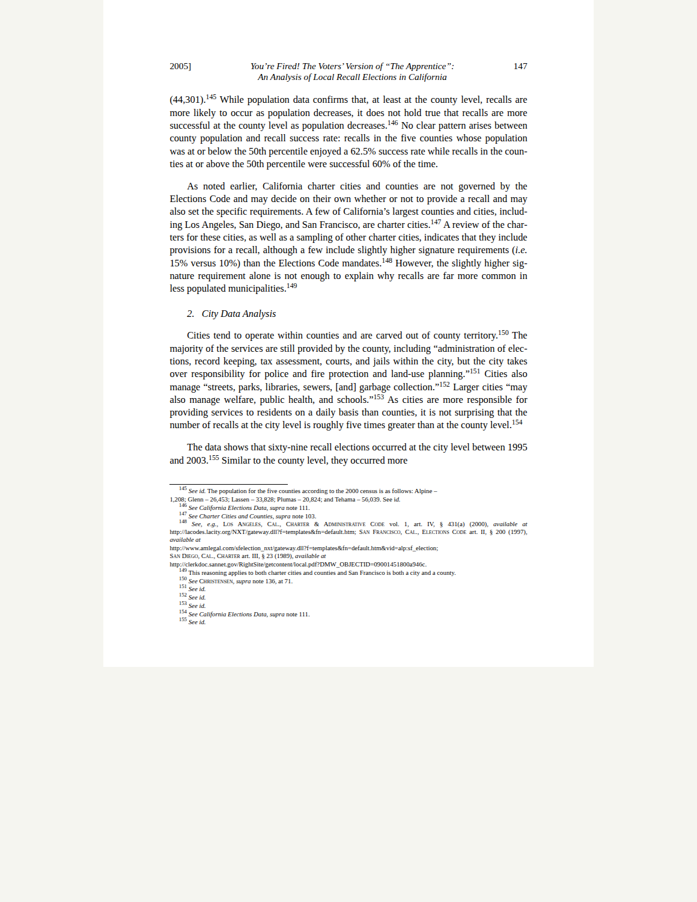2005]
You’re Fired! The Voters’ Version of “The Apprentice”:
An Analysis of Local Recall Elections in California
147
(44,301).145 While population data confirms that, at least at the county level, recalls are more likely to occur as population decreases, it does not hold true that recalls are more successful at the county level as population decreases.146 No clear pattern arises between county population and recall success rate: recalls in the five counties whose population was at or below the 50th percentile enjoyed a 62.5% success rate while recalls in the counties at or above the 50th percentile were successful 60% of the time.
As noted earlier, California charter cities and counties are not governed by the Elections Code and may decide on their own whether or not to provide a recall and may also set the specific requirements. A few of California’s largest counties and cities, including Los Angeles, San Diego, and San Francisco, are charter cities.147 A review of the charters for these cities, as well as a sampling of other charter cities, indicates that they include provisions for a recall, although a few include slightly higher signature requirements (i.e. 15% versus 10%) than the Elections Code mandates.148 However, the slightly higher signature requirement alone is not enough to explain why recalls are far more common in less populated municipalities.149
2. City Data Analysis
Cities tend to operate within counties and are carved out of county territory.150 The majority of the services are still provided by the county, including “administration of elections, record keeping, tax assessment, courts, and jails within the city, but the city takes over responsibility for police and fire protection and land-use planning.”151 Cities also manage “streets, parks, libraries, sewers, [and] garbage collection.”152 Larger cities “may also manage welfare, public health, and schools.”153 As cities are more responsible for providing services to residents on a daily basis than counties, it is not surprising that the number of recalls at the city level is roughly five times greater than at the county level.154
The data shows that sixty-nine recall elections occurred at the city level between 1995 and 2003.155 Similar to the county level, they occurred more
145 See id. The population for the five counties according to the 2000 census is as follows: Alpine –
1,208; Glenn – 26,453; Lassen – 33,828; Plumas – 20,824; and Tehama – 56,039. See id.
146 See California Elections Data, supra note 111.
147 See Charter Cities and Counties, supra note 103.
148 See, e.g., Los Angeles, Cal., Charter & Administrative Code vol. 1, art. IV, § 431(a) (2000), available at http://lacodes.lacity.org/NXT/gateway.dll?f=templates&fn=default.htm; San Francisco, Cal., Elections Code art. II, § 200 (1997), available at
http://www.amlegal.com/sfelection_nxt/gateway.dll?f=templates&fn=default.htm&vid=alp:sf_election;
San Diego, Cal., Charter art. III, § 23 (1989), available at
http://clerkdoc.sannet.gov/RightSite/getcontent/local.pdf?DMW_OBJECTID=09001451800a946c.
149 This reasoning applies to both charter cities and counties and San Francisco is both a city and a county.
150 See Christensen, supra note 136, at 71.
151 See id.
152 See id.
153 See id.
154 See California Elections Data, supra note 111.
155 See id.